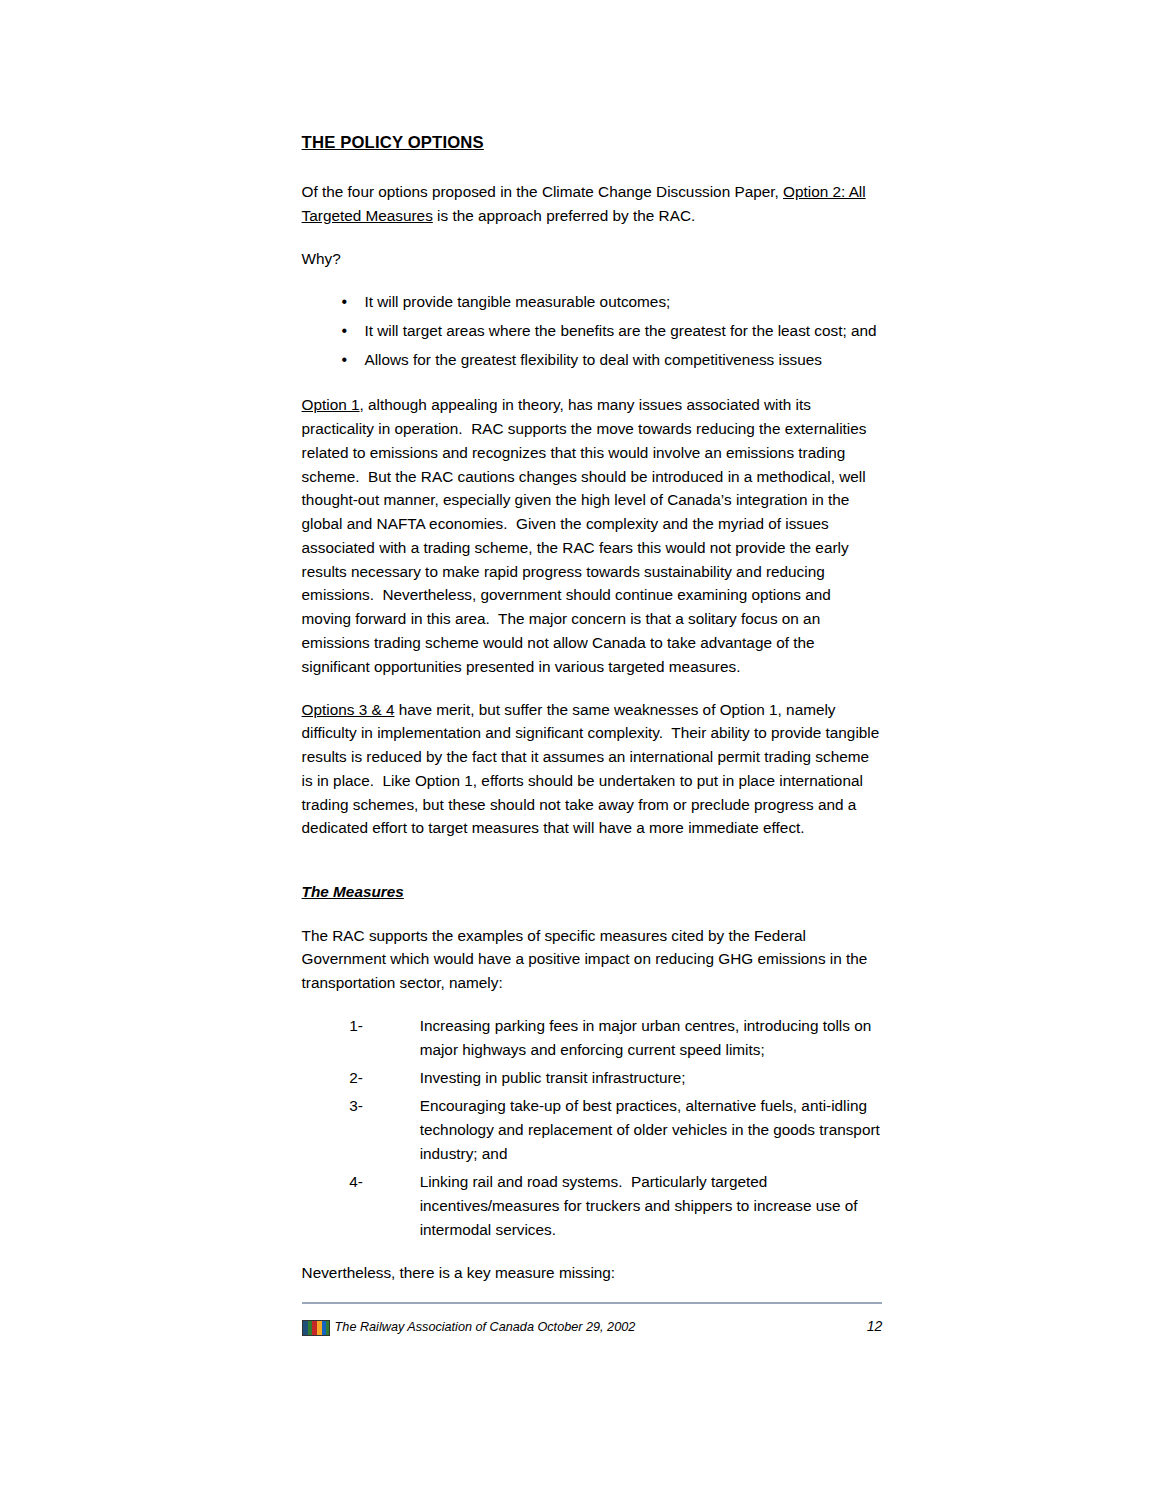THE POLICY OPTIONS
Of the four options proposed in the Climate Change Discussion Paper, Option 2: All Targeted Measures is the approach preferred by the RAC.
Why?
It will provide tangible measurable outcomes;
It will target areas where the benefits are the greatest for the least cost; and
Allows for the greatest flexibility to deal with competitiveness issues
Option 1, although appealing in theory, has many issues associated with its practicality in operation. RAC supports the move towards reducing the externalities related to emissions and recognizes that this would involve an emissions trading scheme. But the RAC cautions changes should be introduced in a methodical, well thought-out manner, especially given the high level of Canada’s integration in the global and NAFTA economies. Given the complexity and the myriad of issues associated with a trading scheme, the RAC fears this would not provide the early results necessary to make rapid progress towards sustainability and reducing emissions. Nevertheless, government should continue examining options and moving forward in this area. The major concern is that a solitary focus on an emissions trading scheme would not allow Canada to take advantage of the significant opportunities presented in various targeted measures.
Options 3 & 4 have merit, but suffer the same weaknesses of Option 1, namely difficulty in implementation and significant complexity. Their ability to provide tangible results is reduced by the fact that it assumes an international permit trading scheme is in place. Like Option 1, efforts should be undertaken to put in place international trading schemes, but these should not take away from or preclude progress and a dedicated effort to target measures that will have a more immediate effect.
The Measures
The RAC supports the examples of specific measures cited by the Federal Government which would have a positive impact on reducing GHG emissions in the transportation sector, namely:
1-Increasing parking fees in major urban centres, introducing tolls on major highways and enforcing current speed limits;
2-Investing in public transit infrastructure;
3-Encouraging take-up of best practices, alternative fuels, anti-idling technology and replacement of older vehicles in the goods transport industry; and
4-Linking rail and road systems. Particularly targeted incentives/measures for truckers and shippers to increase use of intermodal services.
Nevertheless, there is a key measure missing:
The Railway Association of Canada October 29, 2002
12